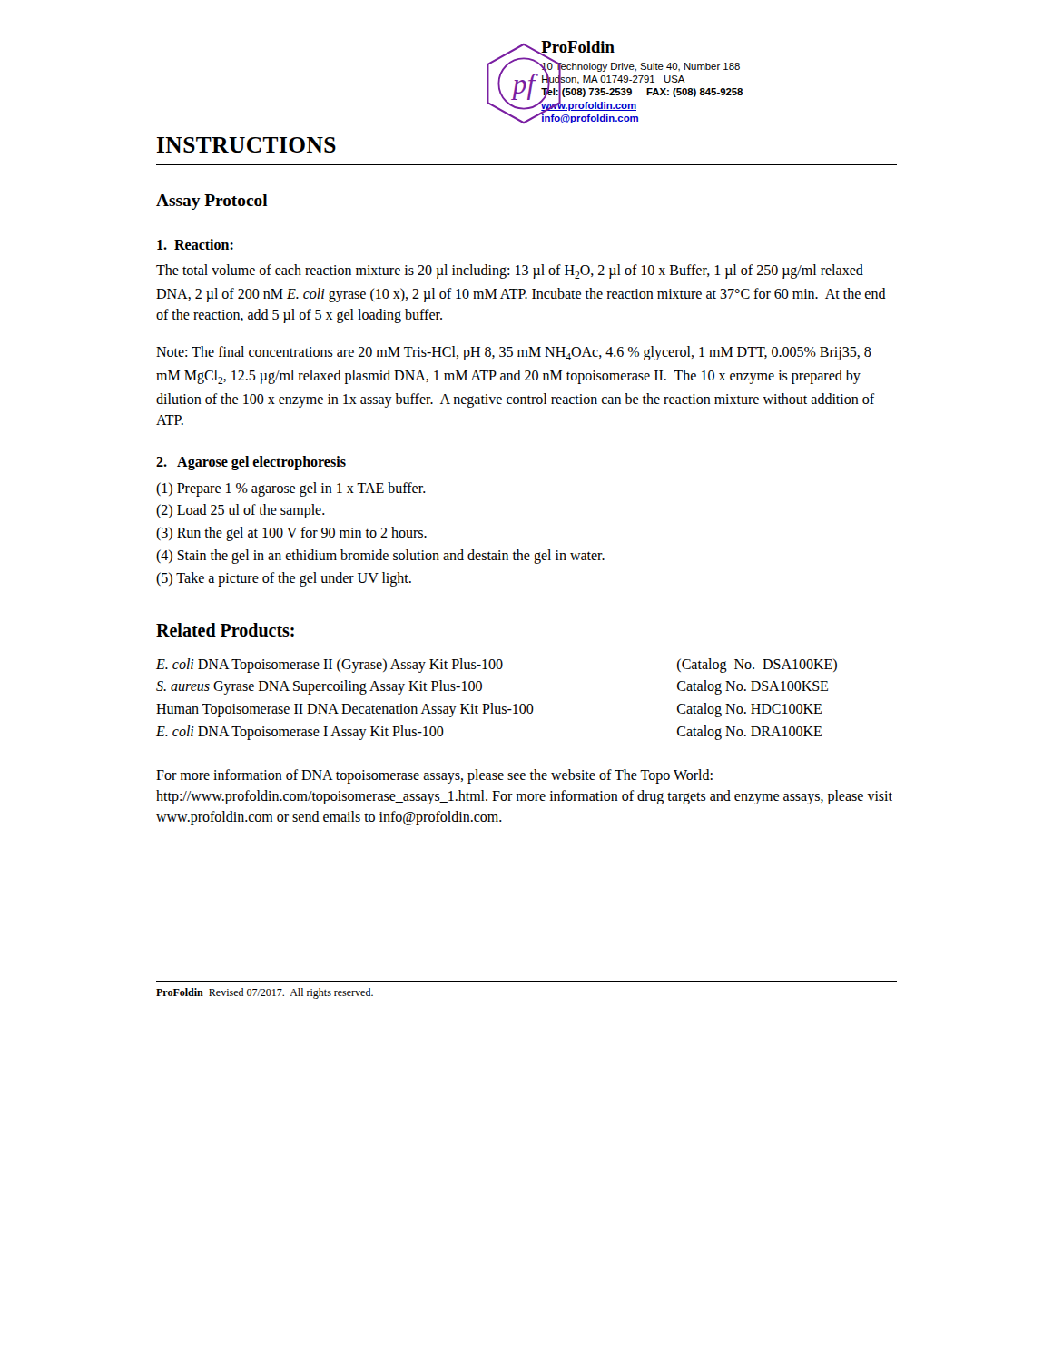pf
ProFoldin 10 Technology Drive, Suite 40, Number 188
Hudson, MA 01749-2791 USA
Tel: (508) 735-2539 FAX: (508) 845-9258
www.profoldin.com
info@profoldin.com
INSTRUCTIONS
Assay Protocol
1. Reaction:
The total volume of each reaction mixture is 20 µl including: 13 µl of H2O, 2 µl of 10 x Buffer, 1 µl of 250 µg/ml relaxed DNA, 2 µl of 200 nM E. coli gyrase (10 x), 2 µl of 10 mM ATP. Incubate the reaction mixture at 37°C for 60 min. At the end of the reaction, add 5 µl of 5 x gel loading buffer.
Note: The final concentrations are 20 mM Tris-HCl, pH 8, 35 mM NH4OAc, 4.6 % glycerol, 1 mM DTT, 0.005% Brij35, 8 mM MgCl2, 12.5 µg/ml relaxed plasmid DNA, 1 mM ATP and 20 nM topoisomerase II. The 10 x enzyme is prepared by dilution of the 100 x enzyme in 1x assay buffer. A negative control reaction can be the reaction mixture without addition of ATP.
2. Agarose gel electrophoresis
(1) Prepare 1 % agarose gel in 1 x TAE buffer.
(2) Load 25 ul of the sample.
(3) Run the gel at 100 V for 90 min to 2 hours.
(4) Stain the gel in an ethidium bromide solution and destain the gel in water.
(5) Take a picture of the gel under UV light.
Related Products:
| E. coli DNA Topoisomerase II (Gyrase) Assay Kit Plus-100 | (Catalog No. DSA100KE) |
| S. aureus Gyrase DNA Supercoiling Assay Kit Plus-100 | Catalog No. DSA100KSE |
| Human Topoisomerase II DNA Decatenation Assay Kit Plus-100 | Catalog No. HDC100KE |
| E. coli DNA Topoisomerase I Assay Kit Plus-100 | Catalog No. DRA100KE |
For more information of DNA topoisomerase assays, please see the website of The Topo World: http://www.profoldin.com/topoisomerase_assays_1.html. For more information of drug targets and enzyme assays, please visit www.profoldin.com or send emails to info@profoldin.com.
ProFoldin Revised 07/2017. All rights reserved.